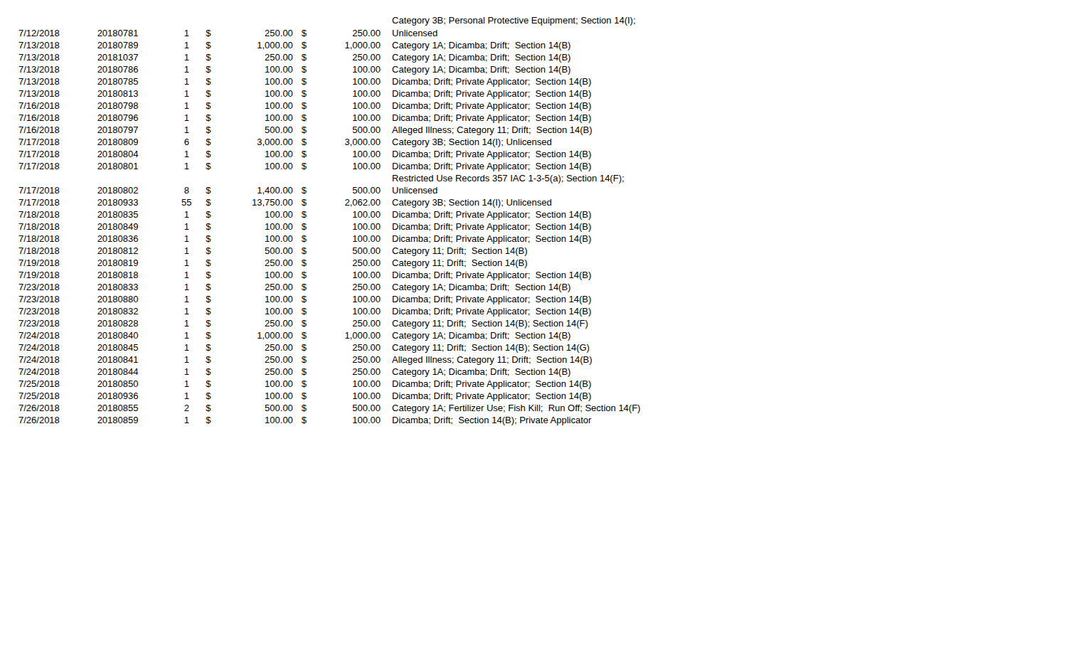| | | | | | | | Category 3B; Personal Protective Equipment; Section 14(I); |
| 7/12/2018 | 20180781 | 1 | $ | 250.00 | $ | 250.00 | Unlicensed |
| 7/13/2018 | 20180789 | 1 | $ | 1,000.00 | $ | 1,000.00 | Category 1A; Dicamba; Drift; Section 14(B) |
| 7/13/2018 | 20181037 | 1 | $ | 250.00 | $ | 250.00 | Category 1A; Dicamba; Drift; Section 14(B) |
| 7/13/2018 | 20180786 | 1 | $ | 100.00 | $ | 100.00 | Category 1A; Dicamba; Drift; Section 14(B) |
| 7/13/2018 | 20180785 | 1 | $ | 100.00 | $ | 100.00 | Dicamba; Drift; Private Applicator; Section 14(B) |
| 7/13/2018 | 20180813 | 1 | $ | 100.00 | $ | 100.00 | Dicamba; Drift; Private Applicator; Section 14(B) |
| 7/16/2018 | 20180798 | 1 | $ | 100.00 | $ | 100.00 | Dicamba; Drift; Private Applicator; Section 14(B) |
| 7/16/2018 | 20180796 | 1 | $ | 100.00 | $ | 100.00 | Dicamba; Drift; Private Applicator; Section 14(B) |
| 7/16/2018 | 20180797 | 1 | $ | 500.00 | $ | 500.00 | Alleged Illness; Category 11; Drift; Section 14(B) |
| 7/17/2018 | 20180809 | 6 | $ | 3,000.00 | $ | 3,000.00 | Category 3B; Section 14(I); Unlicensed |
| 7/17/2018 | 20180804 | 1 | $ | 100.00 | $ | 100.00 | Dicamba; Drift; Private Applicator; Section 14(B) |
| 7/17/2018 | 20180801 | 1 | $ | 100.00 | $ | 100.00 | Dicamba; Drift; Private Applicator; Section 14(B) |
| | | | | | | | Restricted Use Records 357 IAC 1-3-5(a); Section 14(F); |
| 7/17/2018 | 20180802 | 8 | $ | 1,400.00 | $ | 500.00 | Unlicensed |
| 7/17/2018 | 20180933 | 55 | $ | 13,750.00 | $ | 2,062.00 | Category 3B; Section 14(I); Unlicensed |
| 7/18/2018 | 20180835 | 1 | $ | 100.00 | $ | 100.00 | Dicamba; Drift; Private Applicator; Section 14(B) |
| 7/18/2018 | 20180849 | 1 | $ | 100.00 | $ | 100.00 | Dicamba; Drift; Private Applicator; Section 14(B) |
| 7/18/2018 | 20180836 | 1 | $ | 100.00 | $ | 100.00 | Dicamba; Drift; Private Applicator; Section 14(B) |
| 7/18/2018 | 20180812 | 1 | $ | 500.00 | $ | 500.00 | Category 11; Drift; Section 14(B) |
| 7/19/2018 | 20180819 | 1 | $ | 250.00 | $ | 250.00 | Category 11; Drift; Section 14(B) |
| 7/19/2018 | 20180818 | 1 | $ | 100.00 | $ | 100.00 | Dicamba; Drift; Private Applicator; Section 14(B) |
| 7/23/2018 | 20180833 | 1 | $ | 250.00 | $ | 250.00 | Category 1A; Dicamba; Drift; Section 14(B) |
| 7/23/2018 | 20180880 | 1 | $ | 100.00 | $ | 100.00 | Dicamba; Drift; Private Applicator; Section 14(B) |
| 7/23/2018 | 20180832 | 1 | $ | 100.00 | $ | 100.00 | Dicamba; Drift; Private Applicator; Section 14(B) |
| 7/23/2018 | 20180828 | 1 | $ | 250.00 | $ | 250.00 | Category 11; Drift; Section 14(B); Section 14(F) |
| 7/24/2018 | 20180840 | 1 | $ | 1,000.00 | $ | 1,000.00 | Category 1A; Dicamba; Drift; Section 14(B) |
| 7/24/2018 | 20180845 | 1 | $ | 250.00 | $ | 250.00 | Category 11; Drift; Section 14(B); Section 14(G) |
| 7/24/2018 | 20180841 | 1 | $ | 250.00 | $ | 250.00 | Alleged Illness; Category 11; Drift; Section 14(B) |
| 7/24/2018 | 20180844 | 1 | $ | 250.00 | $ | 250.00 | Category 1A; Dicamba; Drift; Section 14(B) |
| 7/25/2018 | 20180850 | 1 | $ | 100.00 | $ | 100.00 | Dicamba; Drift; Private Applicator; Section 14(B) |
| 7/25/2018 | 20180936 | 1 | $ | 100.00 | $ | 100.00 | Dicamba; Drift; Private Applicator; Section 14(B) |
| 7/26/2018 | 20180855 | 2 | $ | 500.00 | $ | 500.00 | Category 1A; Fertilizer Use; Fish Kill; Run Off; Section 14(F) |
| 7/26/2018 | 20180859 | 1 | $ | 100.00 | $ | 100.00 | Dicamba; Drift; Section 14(B); Private Applicator |